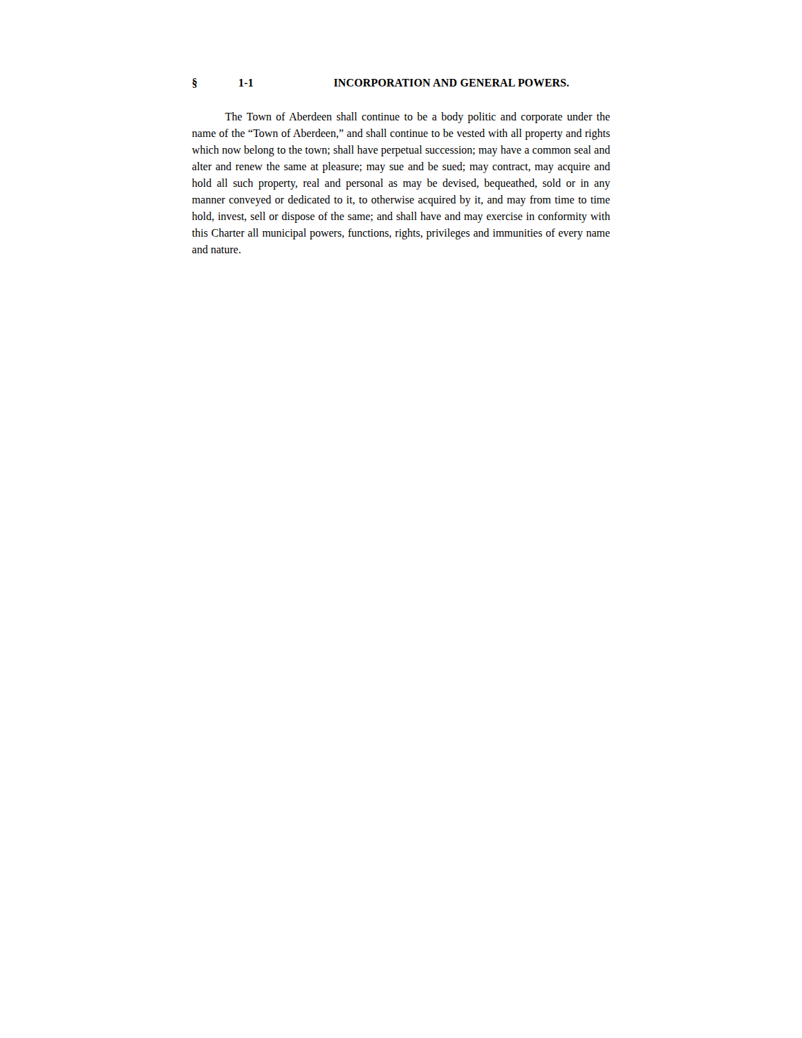§1-1 INCORPORATION AND GENERAL POWERS.
The Town of Aberdeen shall continue to be a body politic and corporate under the name of the “Town of Aberdeen,” and shall continue to be vested with all property and rights which now belong to the town; shall have perpetual succession; may have a common seal and alter and renew the same at pleasure; may sue and be sued; may contract, may acquire and hold all such property, real and personal as may be devised, bequeathed, sold or in any manner conveyed or dedicated to it, to otherwise acquired by it, and may from time to time hold, invest, sell or dispose of the same; and shall have and may exercise in conformity with this Charter all municipal powers, functions, rights, privileges and immunities of every name and nature.